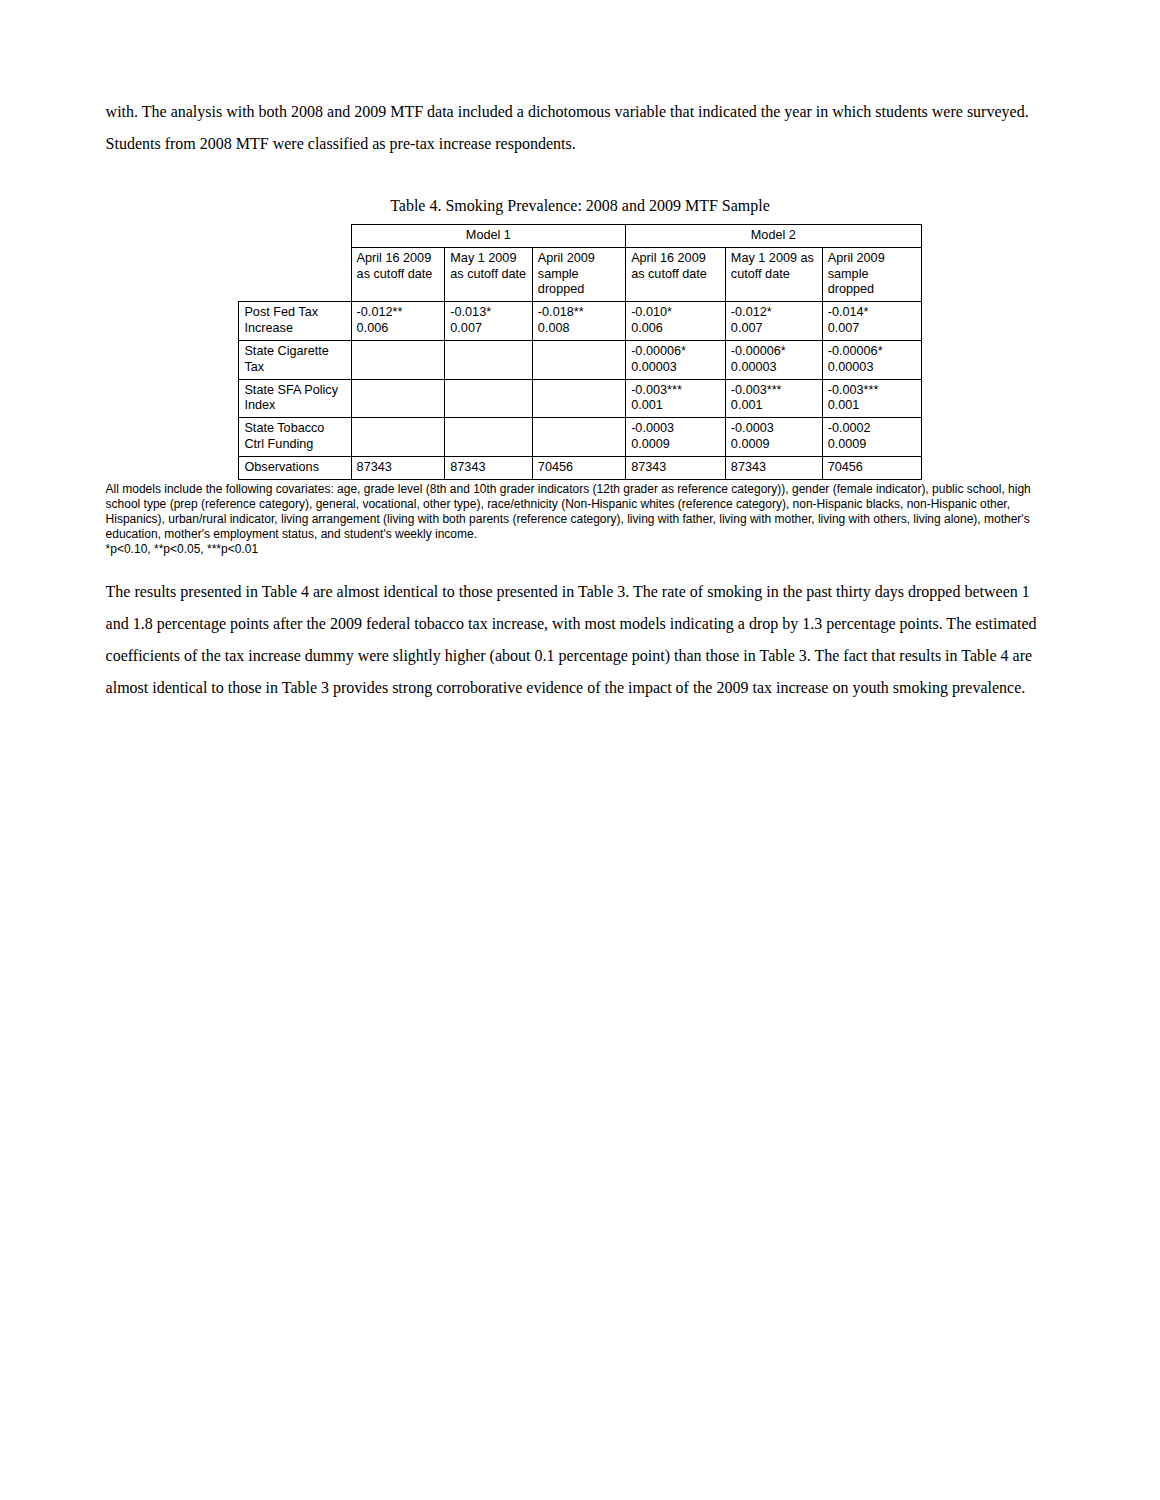with. The analysis with both 2008 and 2009 MTF data included a dichotomous variable that indicated the year in which students were surveyed. Students from 2008 MTF were classified as pre-tax increase respondents.
Table 4. Smoking Prevalence: 2008 and 2009 MTF Sample
| | Model 1 | Model 2 |
| | April 16 2009 as cutoff date | May 1 2009 as cutoff date | April 2009 sample dropped | April 16 2009 as cutoff date | May 1 2009 as cutoff date | April 2009 sample dropped |
| Post Fed Tax Increase | -0.012** 0.006 | -0.013* 0.007 | -0.018** 0.008 | -0.010* 0.006 | -0.012* 0.007 | -0.014* 0.007 |
| State Cigarette Tax | | | | -0.00006* 0.00003 | -0.00006* 0.00003 | -0.00006* 0.00003 |
| State SFA Policy Index | | | | -0.003*** 0.001 | -0.003*** 0.001 | -0.003*** 0.001 |
| State Tobacco Ctrl Funding | | | | -0.0003 0.0009 | -0.0003 0.0009 | -0.0002 0.0009 |
| Observations | 87343 | 87343 | 70456 | 87343 | 87343 | 70456 |
All models include the following covariates: age, grade level (8th and 10th grader indicators (12th grader as reference category)), gender (female indicator), public school, high school type (prep (reference category), general, vocational, other type), race/ethnicity (Non-Hispanic whites (reference category), non-Hispanic blacks, non-Hispanic other, Hispanics), urban/rural indicator, living arrangement (living with both parents (reference category), living with father, living with mother, living with others, living alone), mother's education, mother's employment status, and student's weekly income.
*p<0.10, **p<0.05, ***p<0.01
The results presented in Table 4 are almost identical to those presented in Table 3. The rate of smoking in the past thirty days dropped between 1 and 1.8 percentage points after the 2009 federal tobacco tax increase, with most models indicating a drop by 1.3 percentage points. The estimated coefficients of the tax increase dummy were slightly higher (about 0.1 percentage point) than those in Table 3. The fact that results in Table 4 are almost identical to those in Table 3 provides strong corroborative evidence of the impact of the 2009 tax increase on youth smoking prevalence.